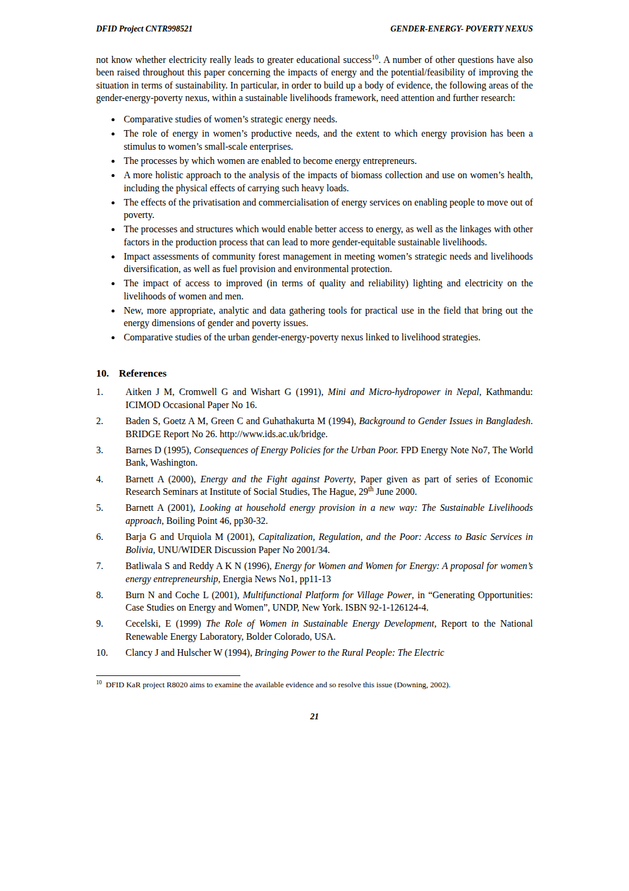DFID Project CNTR998521
Gender-Energy- Poverty Nexus
not know whether electricity really leads to greater educational success10. A number of other questions have also been raised throughout this paper concerning the impacts of energy and the potential/feasibility of improving the situation in terms of sustainability. In particular, in order to build up a body of evidence, the following areas of the gender-energy-poverty nexus, within a sustainable livelihoods framework, need attention and further research:
Comparative studies of women’s strategic energy needs.
The role of energy in women’s productive needs, and the extent to which energy provision has been a stimulus to women’s small-scale enterprises.
The processes by which women are enabled to become energy entrepreneurs.
A more holistic approach to the analysis of the impacts of biomass collection and use on women’s health, including the physical effects of carrying such heavy loads.
The effects of the privatisation and commercialisation of energy services on enabling people to move out of poverty.
The processes and structures which would enable better access to energy, as well as the linkages with other factors in the production process that can lead to more gender-equitable sustainable livelihoods.
Impact assessments of community forest management in meeting women’s strategic needs and livelihoods diversification, as well as fuel provision and environmental protection.
The impact of access to improved (in terms of quality and reliability) lighting and electricity on the livelihoods of women and men.
New, more appropriate, analytic and data gathering tools for practical use in the field that bring out the energy dimensions of gender and poverty issues.
Comparative studies of the urban gender-energy-poverty nexus linked to livelihood strategies.
10. References
Aitken J M, Cromwell G and Wishart G (1991), Mini and Micro-hydropower in Nepal, Kathmandu: ICIMOD Occasional Paper No 16.
Baden S, Goetz A M, Green C and Guhathakurta M (1994), Background to Gender Issues in Bangladesh. BRIDGE Report No 26. http://www.ids.ac.uk/bridge.
Barnes D (1995), Consequences of Energy Policies for the Urban Poor. FPD Energy Note No7, The World Bank, Washington.
Barnett A (2000), Energy and the Fight against Poverty, Paper given as part of series of Economic Research Seminars at Institute of Social Studies, The Hague, 29th June 2000.
Barnett A (2001), Looking at household energy provision in a new way: The Sustainable Livelihoods approach, Boiling Point 46, pp30-32.
Barja G and Urquiola M (2001), Capitalization, Regulation, and the Poor: Access to Basic Services in Bolivia, UNU/WIDER Discussion Paper No 2001/34.
Batliwala S and Reddy A K N (1996), Energy for Women and Women for Energy: A proposal for women’s energy entrepreneurship, Energia News No1, pp11-13
Burn N and Coche L (2001), Multifunctional Platform for Village Power, in “Generating Opportunities: Case Studies on Energy and Women”, UNDP, New York. ISBN 92-1-126124-4.
Cecelski, E (1999) The Role of Women in Sustainable Energy Development, Report to the National Renewable Energy Laboratory, Bolder Colorado, USA.
Clancy J and Hulscher W (1994), Bringing Power to the Rural People: The Electric
10 DFID KaR project R8020 aims to examine the available evidence and so resolve this issue (Downing, 2002).
21